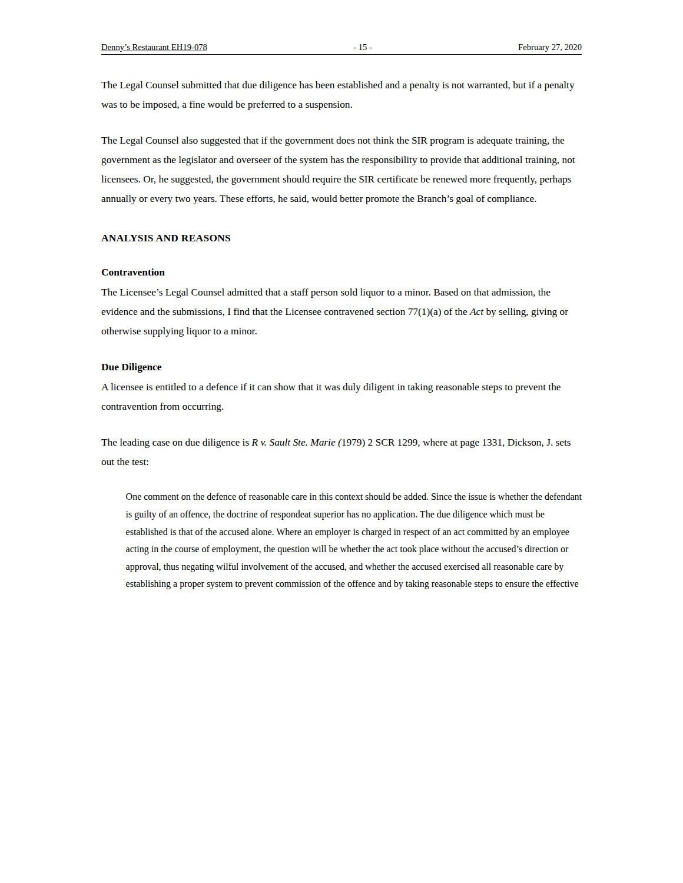Denny’s Restaurant EH19-078 - 15 - February 27, 2020
The Legal Counsel submitted that due diligence has been established and a penalty is not warranted, but if a penalty was to be imposed, a fine would be preferred to a suspension.
The Legal Counsel also suggested that if the government does not think the SIR program is adequate training, the government as the legislator and overseer of the system has the responsibility to provide that additional training, not licensees. Or, he suggested, the government should require the SIR certificate be renewed more frequently, perhaps annually or every two years. These efforts, he said, would better promote the Branch’s goal of compliance.
ANALYSIS AND REASONS
Contravention
The Licensee’s Legal Counsel admitted that a staff person sold liquor to a minor. Based on that admission, the evidence and the submissions, I find that the Licensee contravened section 77(1)(a) of the Act by selling, giving or otherwise supplying liquor to a minor.
Due Diligence
A licensee is entitled to a defence if it can show that it was duly diligent in taking reasonable steps to prevent the contravention from occurring.
The leading case on due diligence is R v. Sault Ste. Marie (1979) 2 SCR 1299, where at page 1331, Dickson, J. sets out the test:
One comment on the defence of reasonable care in this context should be added. Since the issue is whether the defendant is guilty of an offence, the doctrine of respondeat superior has no application. The due diligence which must be established is that of the accused alone. Where an employer is charged in respect of an act committed by an employee acting in the course of employment, the question will be whether the act took place without the accused’s direction or approval, thus negating wilful involvement of the accused, and whether the accused exercised all reasonable care by establishing a proper system to prevent commission of the offence and by taking reasonable steps to ensure the effective